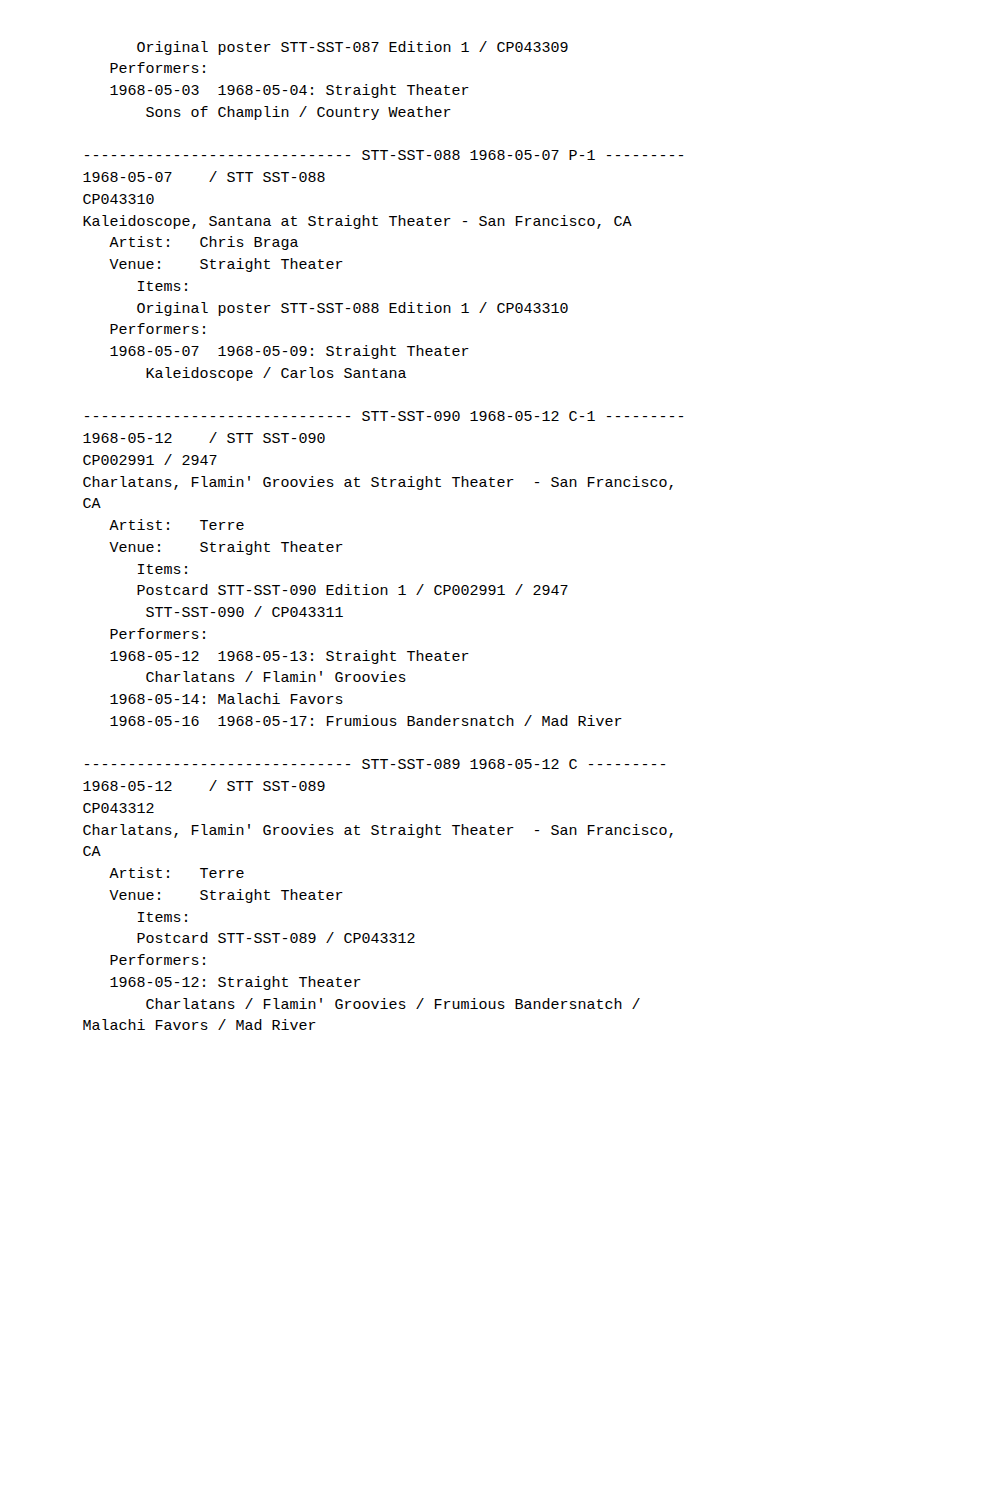Original poster STT-SST-087 Edition 1 / CP043309
   Performers:
   1968-05-03  1968-05-04: Straight Theater
       Sons of Champlin / Country Weather

------------------------------ STT-SST-088 1968-05-07 P-1 ---------
1968-05-07    / STT SST-088
CP043310
Kaleidoscope, Santana at Straight Theater - San Francisco, CA
   Artist:   Chris Braga
   Venue:    Straight Theater
      Items:
      Original poster STT-SST-088 Edition 1 / CP043310
   Performers:
   1968-05-07  1968-05-09: Straight Theater
       Kaleidoscope / Carlos Santana

------------------------------ STT-SST-090 1968-05-12 C-1 ---------
1968-05-12    / STT SST-090
CP002991 / 2947
Charlatans, Flamin' Groovies at Straight Theater  - San Francisco, 
CA
   Artist:   Terre
   Venue:    Straight Theater
      Items:
      Postcard STT-SST-090 Edition 1 / CP002991 / 2947
       STT-SST-090 / CP043311
   Performers:
   1968-05-12  1968-05-13: Straight Theater
       Charlatans / Flamin' Groovies
   1968-05-14: Malachi Favors
   1968-05-16  1968-05-17: Frumious Bandersnatch / Mad River

------------------------------ STT-SST-089 1968-05-12 C ---------
1968-05-12    / STT SST-089
CP043312
Charlatans, Flamin' Groovies at Straight Theater  - San Francisco, 
CA
   Artist:   Terre
   Venue:    Straight Theater
      Items:
      Postcard STT-SST-089 / CP043312
   Performers:
   1968-05-12: Straight Theater
       Charlatans / Flamin' Groovies / Frumious Bandersnatch / 
Malachi Favors / Mad River